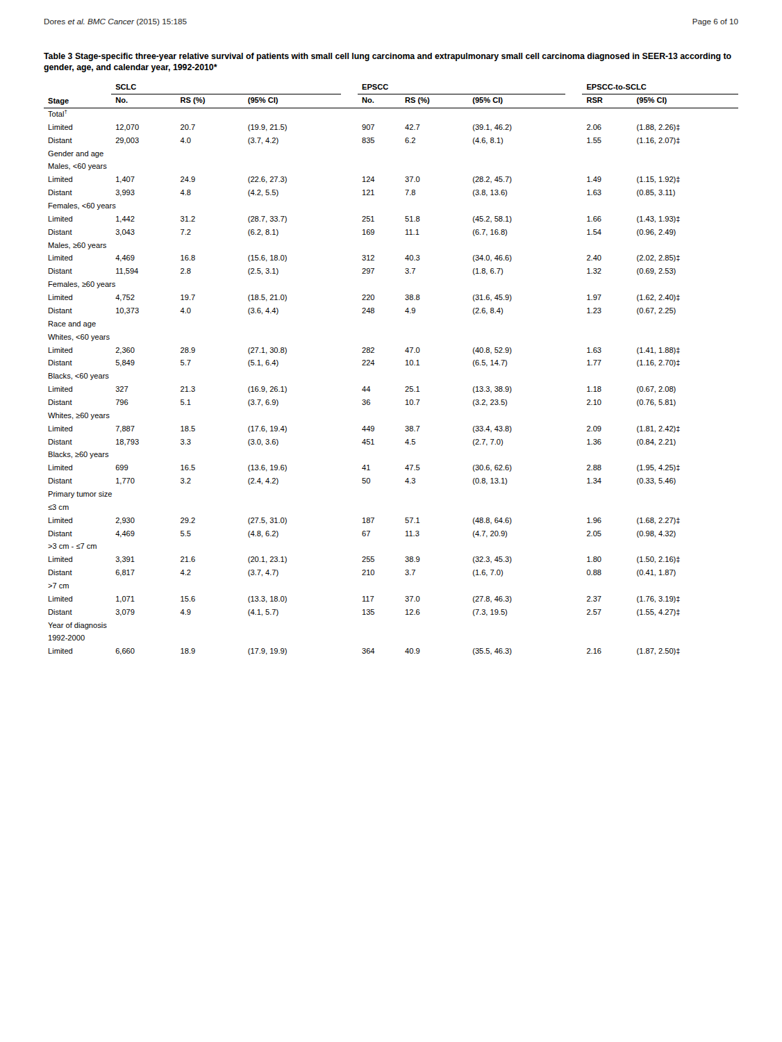Dores et al. BMC Cancer (2015) 15:185
Page 6 of 10
Table 3 Stage-specific three-year relative survival of patients with small cell lung carcinoma and extrapulmonary small cell carcinoma diagnosed in SEER-13 according to gender, age, and calendar year, 1992-2010*
| Stage | SCLC | | EPSCC | | EPSCC-to-SCLC |
| --- | --- | --- | --- | --- | --- |
| No. | RS (%) | (95% CI) | | No. | RS (%) | (95% CI) | | RSR | (95% CI) |
| Total † |
| Limited | 12,070 | 20.7 | (19.9, 21.5) | | 907 | 42.7 | (39.1, 46.2) | | 2.06 | (1.88, 2.26)‡ |
| Distant | 29,003 | 4.0 | (3.7, 4.2) | | 835 | 6.2 | (4.6, 8.1) | | 1.55 | (1.16, 2.07)‡ |
| Gender and age |
| Males, <60 years |
| Limited | 1,407 | 24.9 | (22.6, 27.3) | | 124 | 37.0 | (28.2, 45.7) | | 1.49 | (1.15, 1.92)‡ |
| Distant | 3,993 | 4.8 | (4.2, 5.5) | | 121 | 7.8 | (3.8, 13.6) | | 1.63 | (0.85, 3.11) |
| Females, <60 years |
| Limited | 1,442 | 31.2 | (28.7, 33.7) | | 251 | 51.8 | (45.2, 58.1) | | 1.66 | (1.43, 1.93)‡ |
| Distant | 3,043 | 7.2 | (6.2, 8.1) | | 169 | 11.1 | (6.7, 16.8) | | 1.54 | (0.96, 2.49) |
| Males, ≥60 years |
| Limited | 4,469 | 16.8 | (15.6, 18.0) | | 312 | 40.3 | (34.0, 46.6) | | 2.40 | (2.02, 2.85)‡ |
| Distant | 11,594 | 2.8 | (2.5, 3.1) | | 297 | 3.7 | (1.8, 6.7) | | 1.32 | (0.69, 2.53) |
| Females, ≥60 years |
| Limited | 4,752 | 19.7 | (18.5, 21.0) | | 220 | 38.8 | (31.6, 45.9) | | 1.97 | (1.62, 2.40)‡ |
| Distant | 10,373 | 4.0 | (3.6, 4.4) | | 248 | 4.9 | (2.6, 8.4) | | 1.23 | (0.67, 2.25) |
| Race and age |
| Whites, <60 years |
| Limited | 2,360 | 28.9 | (27.1, 30.8) | | 282 | 47.0 | (40.8, 52.9) | | 1.63 | (1.41, 1.88)‡ |
| Distant | 5,849 | 5.7 | (5.1, 6.4) | | 224 | 10.1 | (6.5, 14.7) | | 1.77 | (1.16, 2.70)‡ |
| Blacks, <60 years |
| Limited | 327 | 21.3 | (16.9, 26.1) | | 44 | 25.1 | (13.3, 38.9) | | 1.18 | (0.67, 2.08) |
| Distant | 796 | 5.1 | (3.7, 6.9) | | 36 | 10.7 | (3.2, 23.5) | | 2.10 | (0.76, 5.81) |
| Whites, ≥60 years |
| Limited | 7,887 | 18.5 | (17.6, 19.4) | | 449 | 38.7 | (33.4, 43.8) | | 2.09 | (1.81, 2.42)‡ |
| Distant | 18,793 | 3.3 | (3.0, 3.6) | | 451 | 4.5 | (2.7, 7.0) | | 1.36 | (0.84, 2.21) |
| Blacks, ≥60 years |
| Limited | 699 | 16.5 | (13.6, 19.6) | | 41 | 47.5 | (30.6, 62.6) | | 2.88 | (1.95, 4.25)‡ |
| Distant | 1,770 | 3.2 | (2.4, 4.2) | | 50 | 4.3 | (0.8, 13.1) | | 1.34 | (0.33, 5.46) |
| Primary tumor size |
| ≤3 cm |
| Limited | 2,930 | 29.2 | (27.5, 31.0) | | 187 | 57.1 | (48.8, 64.6) | | 1.96 | (1.68, 2.27)‡ |
| Distant | 4,469 | 5.5 | (4.8, 6.2) | | 67 | 11.3 | (4.7, 20.9) | | 2.05 | (0.98, 4.32) |
| >3 cm - ≤7 cm |
| Limited | 3,391 | 21.6 | (20.1, 23.1) | | 255 | 38.9 | (32.3, 45.3) | | 1.80 | (1.50, 2.16)‡ |
| Distant | 6,817 | 4.2 | (3.7, 4.7) | | 210 | 3.7 | (1.6, 7.0) | | 0.88 | (0.41, 1.87) |
| >7 cm |
| Limited | 1,071 | 15.6 | (13.3, 18.0) | | 117 | 37.0 | (27.8, 46.3) | | 2.37 | (1.76, 3.19)‡ |
| Distant | 3,079 | 4.9 | (4.1, 5.7) | | 135 | 12.6 | (7.3, 19.5) | | 2.57 | (1.55, 4.27)‡ |
| Year of diagnosis |
| 1992-2000 |
| Limited | 6,660 | 18.9 | (17.9, 19.9) | | 364 | 40.9 | (35.5, 46.3) | | 2.16 | (1.87, 2.50)‡ |